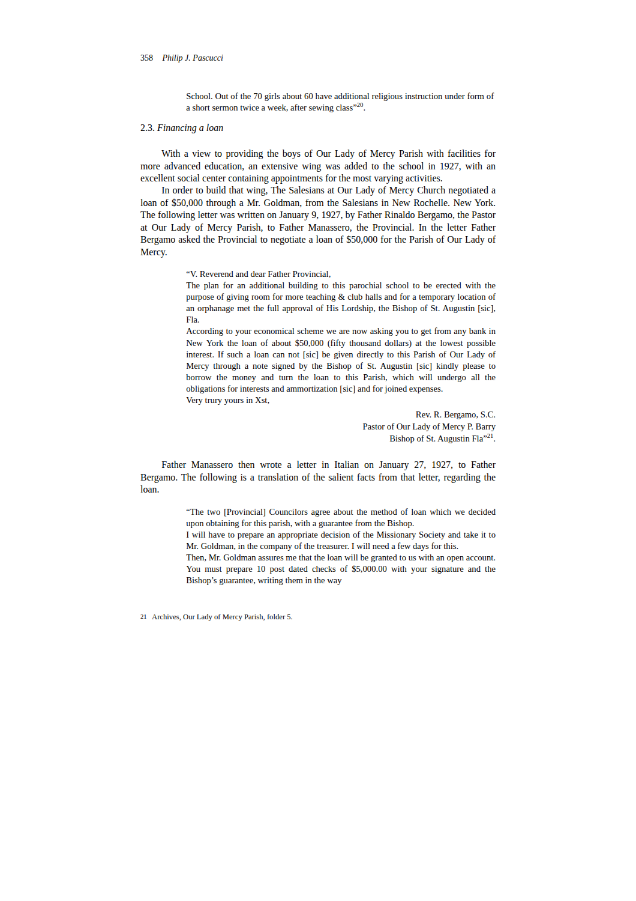358 Philip J. Pascucci
School. Out of the 70 girls about 60 have additional religious instruction under form of a short sermon twice a week, after sewing class”20.
2.3. Financing a loan
With a view to providing the boys of Our Lady of Mercy Parish with facilities for more advanced education, an extensive wing was added to the school in 1927, with an excellent social center containing appointments for the most varying activities.
In order to build that wing, The Salesians at Our Lady of Mercy Church negotiated a loan of $50,000 through a Mr. Goldman, from the Salesians in New Rochelle. New York. The following letter was written on January 9, 1927, by Father Rinaldo Bergamo, the Pastor at Our Lady of Mercy Parish, to Father Manassero, the Provincial. In the letter Father Bergamo asked the Provincial to negotiate a loan of $50,000 for the Parish of Our Lady of Mercy.
“V. Reverend and dear Father Provincial,
The plan for an additional building to this parochial school to be erected with the purpose of giving room for more teaching & club halls and for a temporary location of an orphanage met the full approval of His Lordship, the Bishop of St. Augustin [sic], Fla.
According to your economical scheme we are now asking you to get from any bank in New York the loan of about $50,000 (fifty thousand dollars) at the lowest possible interest. If such a loan can not [sic] be given directly to this Parish of Our Lady of Mercy through a note signed by the Bishop of St. Augustin [sic] kindly please to borrow the money and turn the loan to this Parish, which will undergo all the obligations for interests and ammortization [sic] and for joined expenses.
Very trury yours in Xst,
Rev. R. Bergamo, S.C.
Pastor of Our Lady of Mercy P. Barry
Bishop of St. Augustin Fla”21.
Father Manassero then wrote a letter in Italian on January 27, 1927, to Father Bergamo. The following is a translation of the salient facts from that letter, regarding the loan.
“The two [Provincial] Councilors agree about the method of loan which we decided upon obtaining for this parish, with a guarantee from the Bishop.
I will have to prepare an appropriate decision of the Missionary Society and take it to Mr. Goldman, in the company of the treasurer. I will need a few days for this.
Then, Mr. Goldman assures me that the loan will be granted to us with an open account. You must prepare 10 post dated checks of $5,000.00 with your signature and the Bishop’s guarantee, writing them in the way
21Archives, Our Lady of Mercy Parish, folder 5.